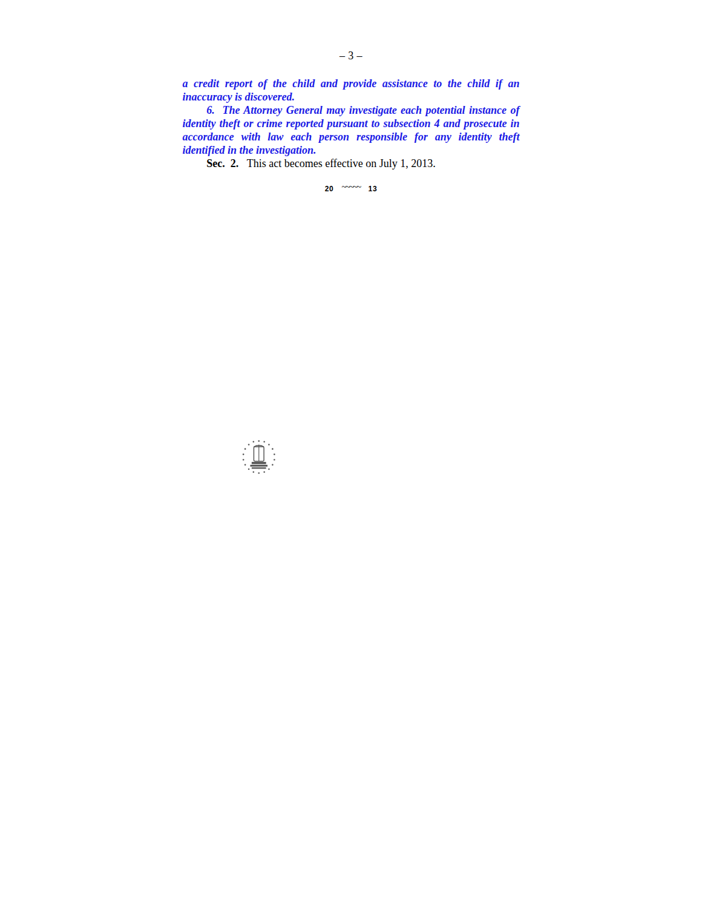– 3 –
a credit report of the child and provide assistance to the child if an inaccuracy is discovered.
6. The Attorney General may investigate each potential instance of identity theft or crime reported pursuant to subsection 4 and prosecute in accordance with law each person responsible for any identity theft identified in the investigation.
Sec. 2. This act becomes effective on July 1, 2013.
20~~~~~13